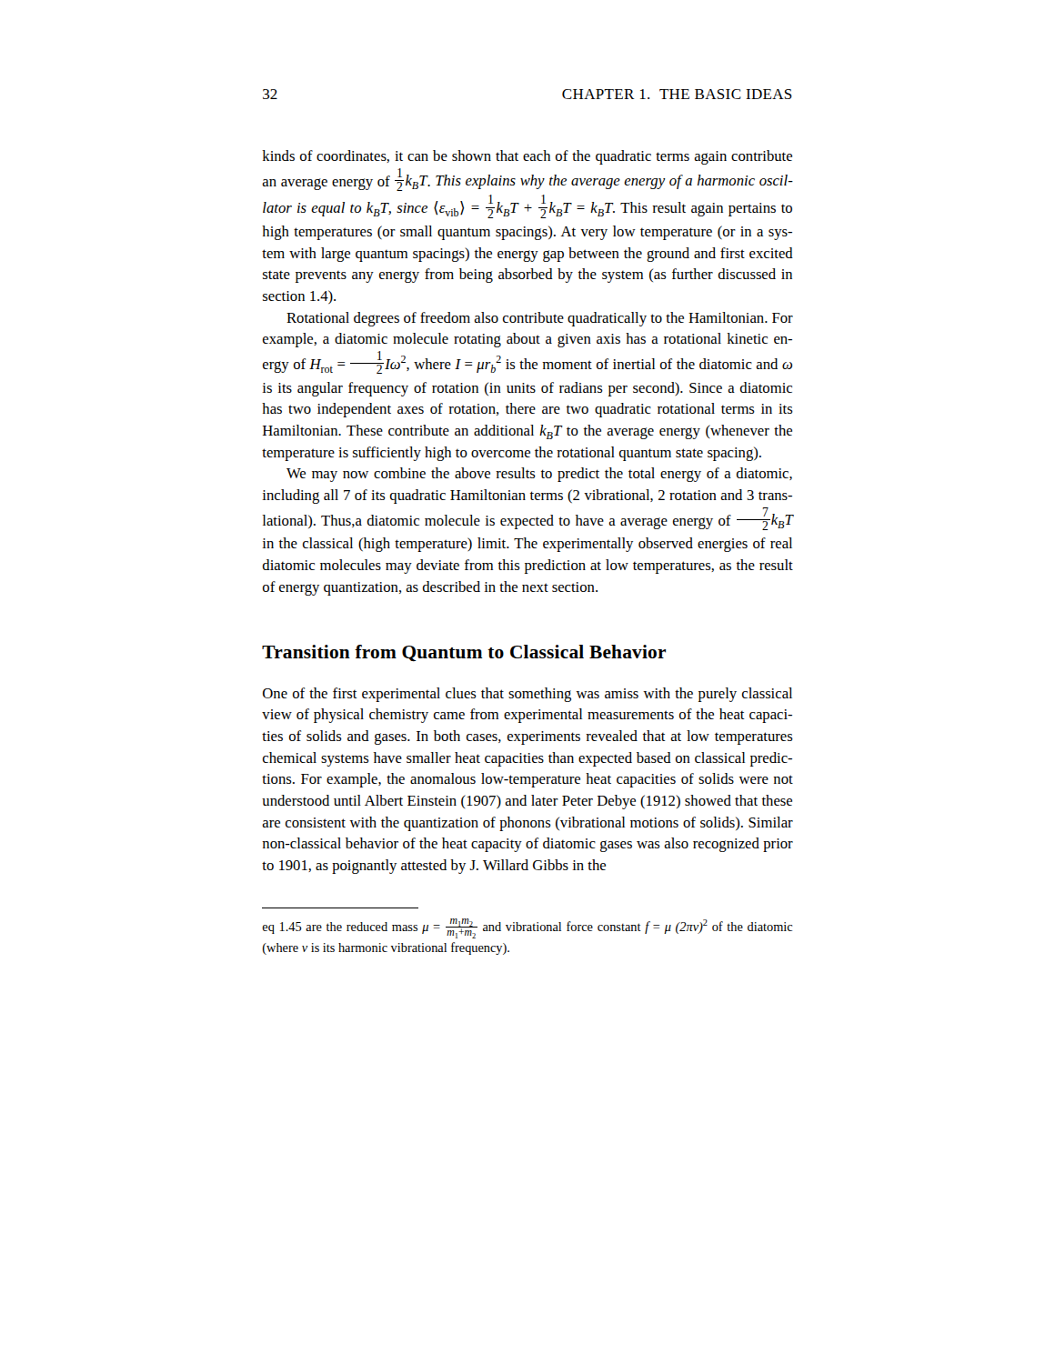32 CHAPTER 1. THE BASIC IDEAS
kinds of coordinates, it can be shown that each of the quadratic terms again contribute an average energy of 12 kBT. This explains why the average energy of a harmonic oscillator is equal to kBT, since ⟨εvib⟩ = 12 kBT + 12 kBT = kBT. This result again pertains to high temperatures (or small quantum spacings). At very low temperature (or in a system with large quantum spacings) the energy gap between the ground and first excited state prevents any energy from being absorbed by the system (as further discussed in section 1.4).
Rotational degrees of freedom also contribute quadratically to the Hamiltonian. For example, a diatomic molecule rotating about a given axis has a rotational kinetic energy of Hrot = 12 Iω2, where I = μrb2 is the moment of inertial of the diatomic and ω is its angular frequency of rotation (in units of radians per second). Since a diatomic has two independent axes of rotation, there are two quadratic rotational terms in its Hamiltonian. These contribute an additional kBT to the average energy (whenever the temperature is sufficiently high to overcome the rotational quantum state spacing).
We may now combine the above results to predict the total energy of a diatomic, including all 7 of its quadratic Hamiltonian terms (2 vibrational, 2 rotation and 3 translational). Thus,a diatomic molecule is expected to have a average energy of 72 kBT in the classical (high temperature) limit. The experimentally observed energies of real diatomic molecules may deviate from this prediction at low temperatures, as the result of energy quantization, as described in the next section.
Transition from Quantum to Classical Behavior
One of the first experimental clues that something was amiss with the purely classical view of physical chemistry came from experimental measurements of the heat capacities of solids and gases. In both cases, experiments revealed that at low temperatures chemical systems have smaller heat capacities than expected based on classical predictions. For example, the anomalous low-temperature heat capacities of solids were not understood until Albert Einstein (1907) and later Peter Debye (1912) showed that these are consistent with the quantization of phonons (vibrational motions of solids). Similar non-classical behavior of the heat capacity of diatomic gases was also recognized prior to 1901, as poignantly attested by J. Willard Gibbs in the
eq 1.45 are the reduced mass μ = m1m2 m1+m2 and vibrational force constant f = μ (2πν)2 of the diatomic (where ν is its harmonic vibrational frequency).